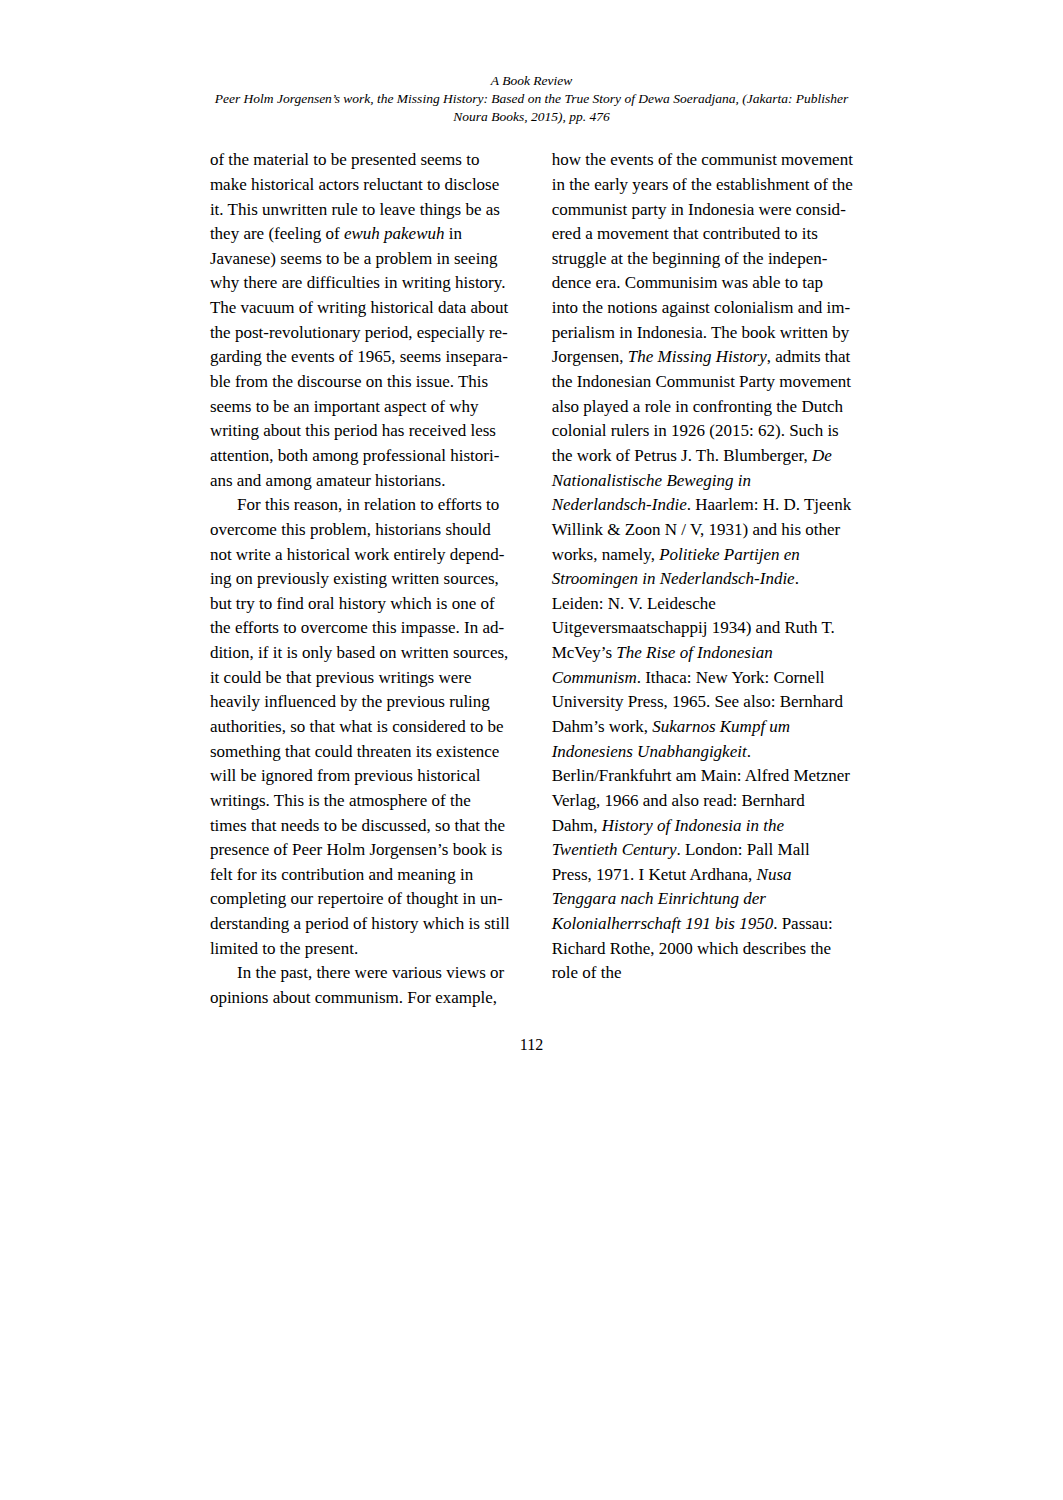A Book Review
Peer Holm Jorgensen’s work, the Missing History: Based on the True Story of Dewa Soeradjana, (Jakarta: Publisher Noura Books, 2015), pp. 476
of the material to be presented seems to make historical actors reluctant to disclose it. This unwritten rule to leave things be as they are (feeling of ewuh pakewuh in Javanese) seems to be a problem in seeing why there are difficulties in writing history. The vacuum of writing historical data about the post-revolutionary period, especially regarding the events of 1965, seems inseparable from the discourse on this issue. This seems to be an important aspect of why writing about this period has received less attention, both among professional historians and among amateur historians.
For this reason, in relation to efforts to overcome this problem, historians should not write a historical work entirely depending on previously existing written sources, but try to find oral history which is one of the efforts to overcome this impasse. In addition, if it is only based on written sources, it could be that previous writings were heavily influenced by the previous ruling authorities, so that what is considered to be something that could threaten its existence will be ignored from previous historical writings. This is the atmosphere of the times that needs to be discussed, so that the presence of Peer Holm Jorgensen’s book is felt for its contribution and meaning in completing our repertoire of thought in understanding a period of history which is still limited to the present.
In the past, there were various views or opinions about communism. For example, how the events of the communist movement in the early years of the establishment of the communist party in Indonesia were considered a movement that contributed to its struggle at the beginning of the independence era. Communisim was able to tap into the notions against colonialism and imperialism in Indonesia. The book written by Jorgensen, The Missing History, admits that the Indonesian Communist Party movement also played a role in confronting the Dutch colonial rulers in 1926 (2015: 62). Such is the work of Petrus J. Th. Blumberger, De Nationalistische Beweging in Nederlandsch-Indie. Haarlem: H. D. Tjeenk Willink & Zoon N / V, 1931) and his other works, namely, Politieke Partijen en Stroomingen in Nederlandsch-Indie. Leiden: N. V. Leidesche Uitgeversmaatschappij 1934) and Ruth T. McVey’s The Rise of Indonesian Communism. Ithaca: New York: Cornell University Press, 1965. See also: Bernhard Dahm’s work, Sukarnos Kumpf um Indonesiens Unabhangigkeit. Berlin/Frankfuhrt am Main: Alfred Metzner Verlag, 1966 and also read: Bernhard Dahm, History of Indonesia in the Twentieth Century. London: Pall Mall Press, 1971. I Ketut Ardhana, Nusa Tenggara nach Einrichtung der Kolonialherrschaft 191 bis 1950. Passau: Richard Rothe, 2000 which describes the role of the
112